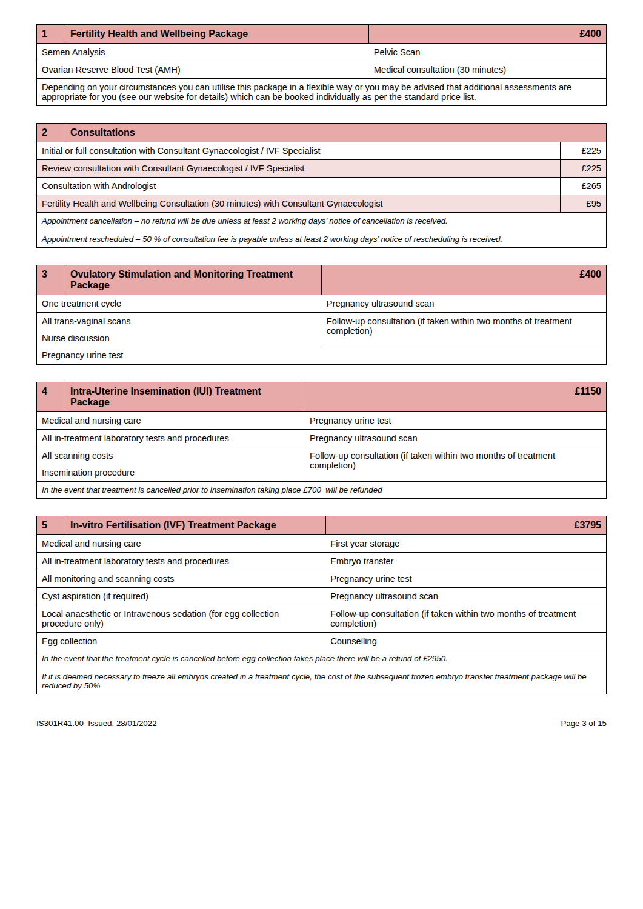| 1 | Fertility Health and Wellbeing Package | £400 |
| Semen Analysis | Pelvic Scan |
| Ovarian Reserve Blood Test (AMH) | Medical consultation (30 minutes) |
| Depending on your circumstances you can utilise this package in a flexible way or you may be advised that additional assessments are appropriate for you (see our website for details) which can be booked individually as per the standard price list. |
| 2 | Consultations |
| Initial or full consultation with Consultant Gynaecologist / IVF Specialist | £225 |
| Review consultation with Consultant Gynaecologist / IVF Specialist | £225 |
| Consultation with Andrologist | £265 |
| Fertility Health and Wellbeing Consultation (30 minutes) with Consultant Gynaecologist | £95 |
| Appointment cancellation – no refund will be due unless at least 2 working days’ notice of cancellation is received. Appointment rescheduled – 50 % of consultation fee is payable unless at least 2 working days’ notice of rescheduling is received. |
| 3 | Ovulatory Stimulation and Monitoring Treatment Package | £400 |
| One treatment cycle | Pregnancy ultrasound scan |
| All trans-vaginal scans | Follow-up consultation (if taken within two months of treatment completion) |
| Nurse discussion |
| Pregnancy urine test | |
| 4 | Intra-Uterine Insemination (IUI) Treatment Package | £1150 |
| Medical and nursing care | Pregnancy urine test |
| All in-treatment laboratory tests and procedures | Pregnancy ultrasound scan |
| All scanning costs | Follow-up consultation (if taken within two months of treatment completion) |
| Insemination procedure |
| In the event that treatment is cancelled prior to insemination taking place £700 will be refunded |
| 5 | In-vitro Fertilisation (IVF) Treatment Package | £3795 |
| Medical and nursing care | First year storage |
| All in-treatment laboratory tests and procedures | Embryo transfer |
| All monitoring and scanning costs | Pregnancy urine test |
| Cyst aspiration (if required) | Pregnancy ultrasound scan |
| Local anaesthetic or Intravenous sedation (for egg collection procedure only) | Follow-up consultation (if taken within two months of treatment completion) |
| Egg collection | Counselling |
| In the event that the treatment cycle is cancelled before egg collection takes place there will be a refund of £2950. If it is deemed necessary to freeze all embryos created in a treatment cycle, the cost of the subsequent frozen embryo transfer treatment package will be reduced by 50% |
IS301R41.00 Issued: 28/01/2022 Page 3 of 15